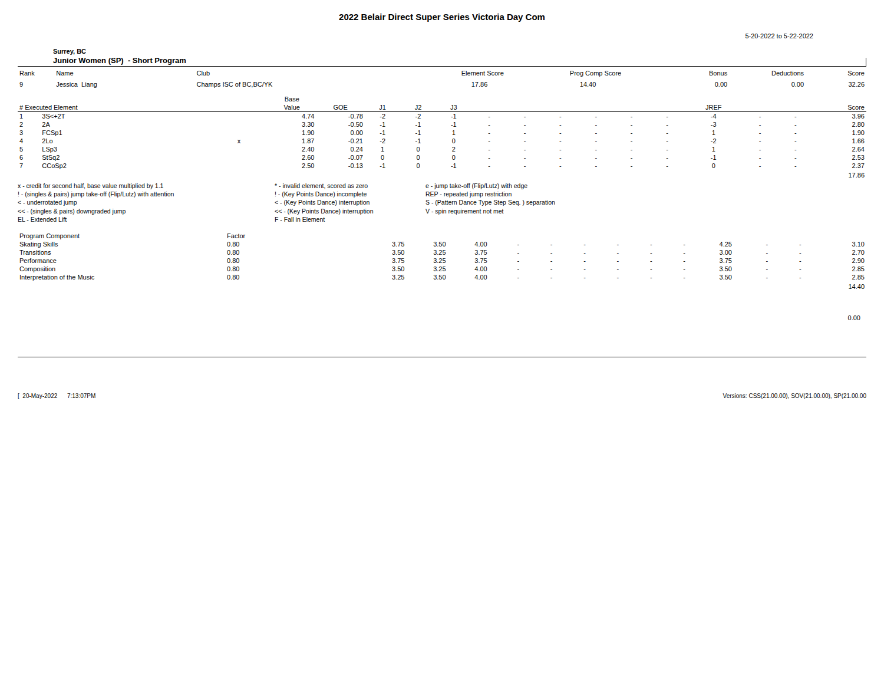2022 Belair Direct Super Series Victoria Day Com
5-20-2022 to 5-22-2022
Surrey, BC
Junior Women (SP) - Short Program
| Rank | Name | Club | | Element Score | Prog Comp Score | Bonus | Deductions | Score |
| 9 | Jessica Liang | Champs ISC of BC,BC/YK | | 17.86 | 14.40 | 0.00 | 0.00 | 32.26 |
| | | | Base | | | | | | | | | | | | | | |
| # Executed Element | | Value | GOE | J1 | J2 | J3 | | | | | | | JREF | | | Score |
| 1 | 3S<+2T | | 4.74 | -0.78 | -2 | -2 | -1 | - | - | - | - | - | - | -4 | - | - | 3.96 |
| 2 | 2A | | 3.30 | -0.50 | -1 | -1 | -1 | - | - | - | - | - | - | -3 | - | - | 2.80 |
| 3 | FCSp1 | | 1.90 | 0.00 | -1 | -1 | 1 | - | - | - | - | - | - | 1 | - | - | 1.90 |
| 4 | 2Lo | x | 1.87 | -0.21 | -2 | -1 | 0 | - | - | - | - | - | - | -2 | - | - | 1.66 |
| 5 | LSp3 | | 2.40 | 0.24 | 1 | 0 | 2 | - | - | - | - | - | - | 1 | - | - | 2.64 |
| 6 | StSq2 | | 2.60 | -0.07 | 0 | 0 | 0 | - | - | - | - | - | - | -1 | - | - | 2.53 |
| 7 | CCoSp2 | | 2.50 | -0.13 | -1 | 0 | -1 | - | - | - | - | - | - | 0 | - | - | 2.37 |
| 17.86 |
| x - credit for second half, base value multiplied by 1.1 | * - invalid element, scored as zero | e - jump take-off (Flip/Lutz) with edge |
| ! - (singles & pairs) jump take-off (Flip/Lutz) with attention | ! - (Key Points Dance) incomplete | REP - repeated jump restriction |
| < - underrotated jump | < - (Key Points Dance) interruption | S - (Pattern Dance Type Step Seq. ) separation |
| << - (singles & pairs) downgraded jump | << - (Key Points Dance) interruption | V - spin requirement not met |
| EL - Extended Lift | F - Fall in Element | |
| Program Component | Factor | | | | | | | | | | | | | | | |
| Skating Skills | 0.80 | | | 3.75 | 3.50 | 4.00 | - | - | - | - | - | - | 4.25 | - | - | 3.10 |
| Transitions | 0.80 | | | 3.50 | 3.25 | 3.75 | - | - | - | - | - | - | 3.00 | - | - | 2.70 |
| Performance | 0.80 | | | 3.75 | 3.25 | 3.75 | - | - | - | - | - | - | 3.75 | - | - | 2.90 |
| Composition | 0.80 | | | 3.50 | 3.25 | 4.00 | - | - | - | - | - | - | 3.50 | - | - | 2.85 |
| Interpretation of the Music | 0.80 | | | 3.25 | 3.50 | 4.00 | - | - | - | - | - | - | 3.50 | - | - | 2.85 |
| 14.40 |
0.00
[ 20-May-2022 7:13:07PM
Versions: CSS(21.00.00), SOV(21.00.00), SP(21.00.00